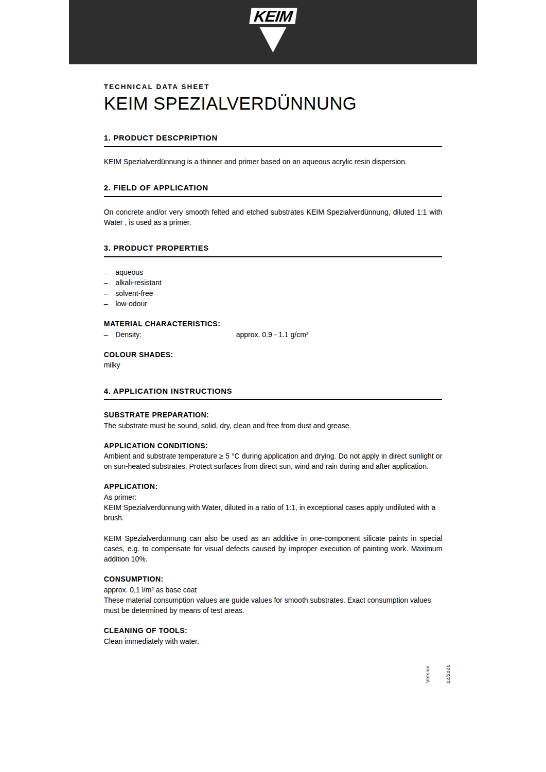KEIM
TECHNICAL DATA SHEET
KEIM SPEZIALVERDÜNNUNG
1. PRODUCT DESCPRIPTION
KEIM Spezialverdünnung is a thinner and primer based on an aqueous acrylic resin dispersion.
2. FIELD OF APPLICATION
On concrete and/or very smooth felted and etched substrates KEIM Spezialverdünnung, diluted 1:1 with Water , is used as a primer.
3. PRODUCT PROPERTIES
aqueous
alkali-resistant
solvent-free
low-odour
MATERIAL CHARACTERISTICS:
Density:
approx. 0.9 - 1.1 g/cm³
COLOUR SHADES:
milky
4. APPLICATION INSTRUCTIONS
SUBSTRATE PREPARATION:
The substrate must be sound, solid, dry, clean and free from dust and grease.
APPLICATION CONDITIONS:
Ambient and substrate temperature ≥ 5 °C during application and drying. Do not apply in direct sunlight or on sun-heated substrates. Protect surfaces from direct sun, wind and rain during and after application.
APPLICATION:
As primer:
KEIM Spezialverdünnung with Water, diluted in a ratio of 1:1, in exceptional cases apply undiluted with a brush.
KEIM Spezialverdünnung can also be used as an additive in one-component silicate paints in special cases, e.g. to compensate for visual defects caused by improper execution of painting work. Maximum addition 10%.
CONSUMPTION:
approx. 0,1 l/m² as base coat
These material consumption values are guide values for smooth substrates. Exact consumption values must be determined by means of test areas.
CLEANING OF TOOLS:
Clean immediately with water.
Version 12/2021